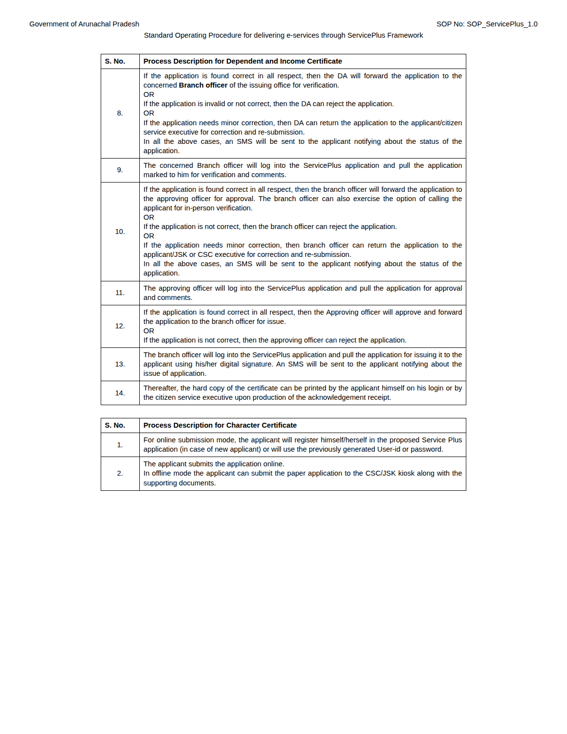Government of Arunachal Pradesh SOP No: SOP_ServicePlus_1.0
Standard Operating Procedure for delivering e-services through ServicePlus Framework
| S. No. | Process Description for Dependent and Income Certificate |
| --- | --- |
| 8. | If the application is found correct in all respect, then the DA will forward the application to the concerned Branch officer of the issuing office for verification. OR If the application is invalid or not correct, then the DA can reject the application. OR If the application needs minor correction, then DA can return the application to the applicant/citizen service executive for correction and re-submission. In all the above cases, an SMS will be sent to the applicant notifying about the status of the application. |
| 9. | The concerned Branch officer will log into the ServicePlus application and pull the application marked to him for verification and comments. |
| 10. | If the application is found correct in all respect, then the branch officer will forward the application to the approving officer for approval. The branch officer can also exercise the option of calling the applicant for in-person verification. OR If the application is not correct, then the branch officer can reject the application. OR If the application needs minor correction, then branch officer can return the application to the applicant/JSK or CSC executive for correction and re-submission. In all the above cases, an SMS will be sent to the applicant notifying about the status of the application. |
| 11. | The approving officer will log into the ServicePlus application and pull the application for approval and comments. |
| 12. | If the application is found correct in all respect, then the Approving officer will approve and forward the application to the branch officer for issue. OR If the application is not correct, then the approving officer can reject the application. |
| 13. | The branch officer will log into the ServicePlus application and pull the application for issuing it to the applicant using his/her digital signature. An SMS will be sent to the applicant notifying about the issue of application. |
| 14. | Thereafter, the hard copy of the certificate can be printed by the applicant himself on his login or by the citizen service executive upon production of the acknowledgement receipt. |
| S. No. | Process Description for Character Certificate |
| --- | --- |
| 1. | For online submission mode, the applicant will register himself/herself in the proposed Service Plus application (in case of new applicant) or will use the previously generated User-id or password. |
| 2. | The applicant submits the application online. In offline mode the applicant can submit the paper application to the CSC/JSK kiosk along with the supporting documents. |